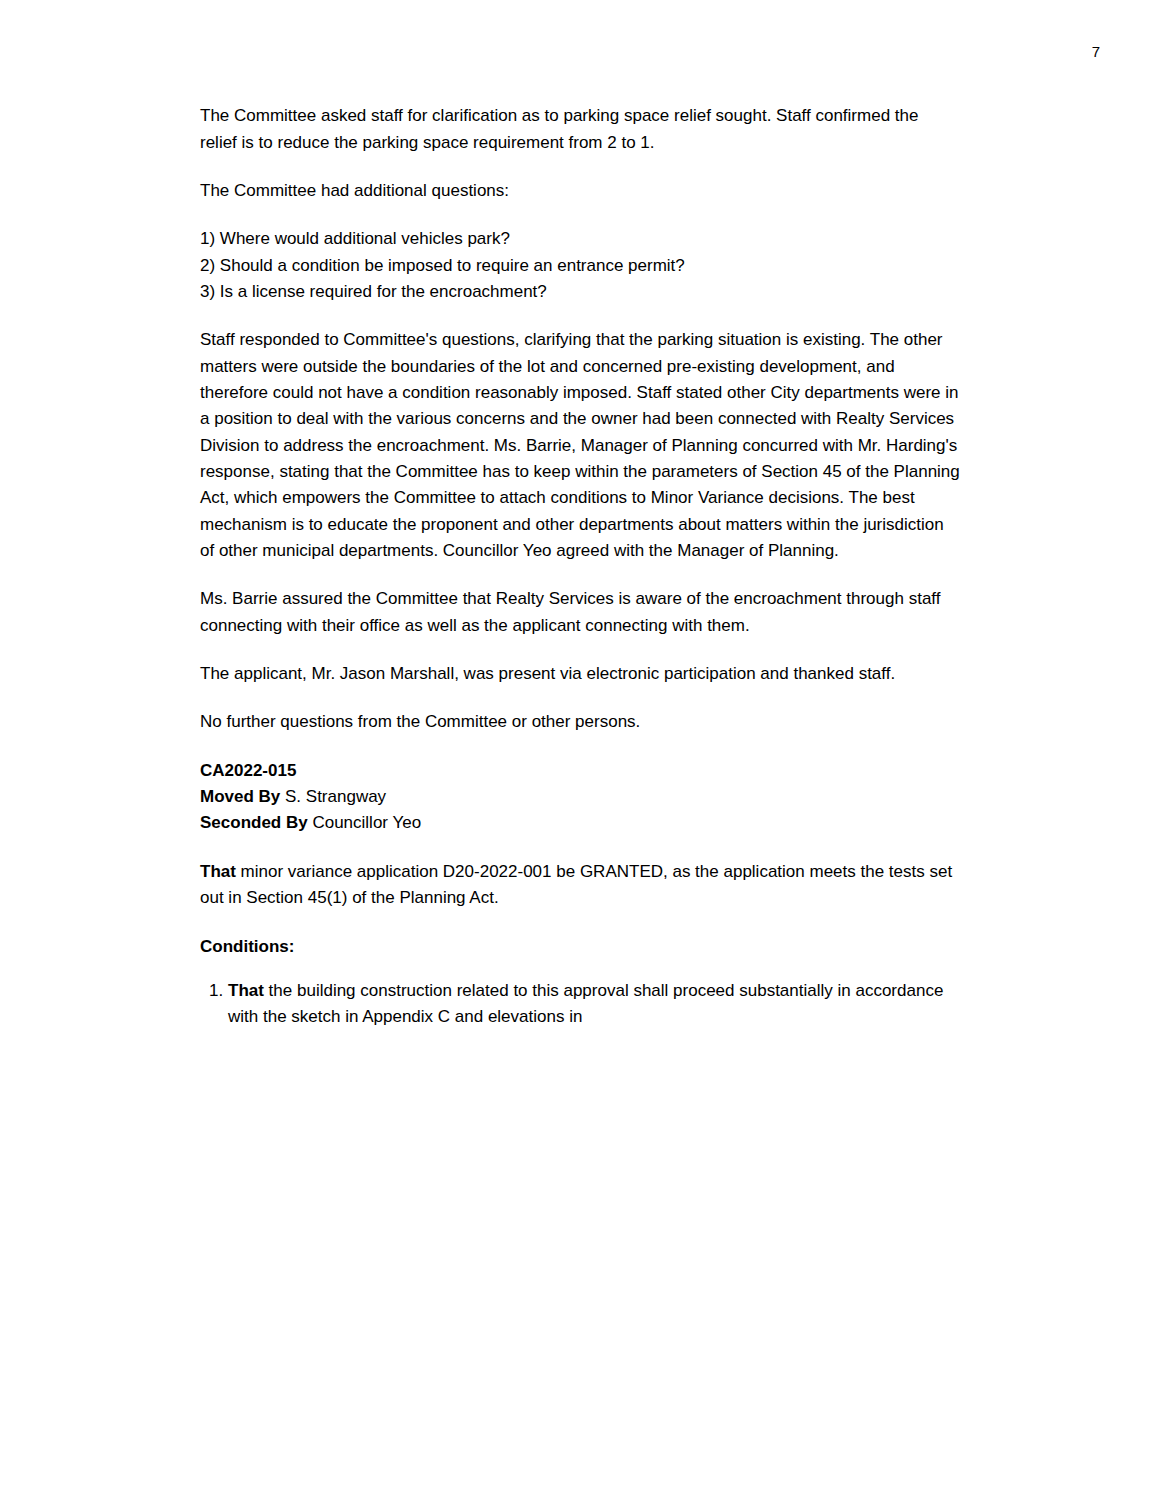7
The Committee asked staff for clarification as to parking space relief sought. Staff confirmed the relief is to reduce the parking space requirement from 2 to 1.
The Committee had additional questions:
1) Where would additional vehicles park?
2) Should a condition be imposed to require an entrance permit?
3) Is a license required for the encroachment?
Staff responded to Committee's questions, clarifying that the parking situation is existing. The other matters were outside the boundaries of the lot and concerned pre-existing development, and therefore could not have a condition reasonably imposed. Staff stated other City departments were in a position to deal with the various concerns and the owner had been connected with Realty Services Division to address the encroachment. Ms. Barrie, Manager of Planning concurred with Mr. Harding's response, stating that the Committee has to keep within the parameters of Section 45 of the Planning Act, which empowers the Committee to attach conditions to Minor Variance decisions. The best mechanism is to educate the proponent and other departments about matters within the jurisdiction of other municipal departments. Councillor Yeo agreed with the Manager of Planning.
Ms. Barrie assured the Committee that Realty Services is aware of the encroachment through staff connecting with their office as well as the applicant connecting with them.
The applicant, Mr. Jason Marshall, was present via electronic participation and thanked staff.
No further questions from the Committee or other persons.
CA2022-015
Moved By S. Strangway
Seconded By Councillor Yeo
That minor variance application D20-2022-001 be GRANTED, as the application meets the tests set out in Section 45(1) of the Planning Act.
Conditions:
That the building construction related to this approval shall proceed substantially in accordance with the sketch in Appendix C and elevations in